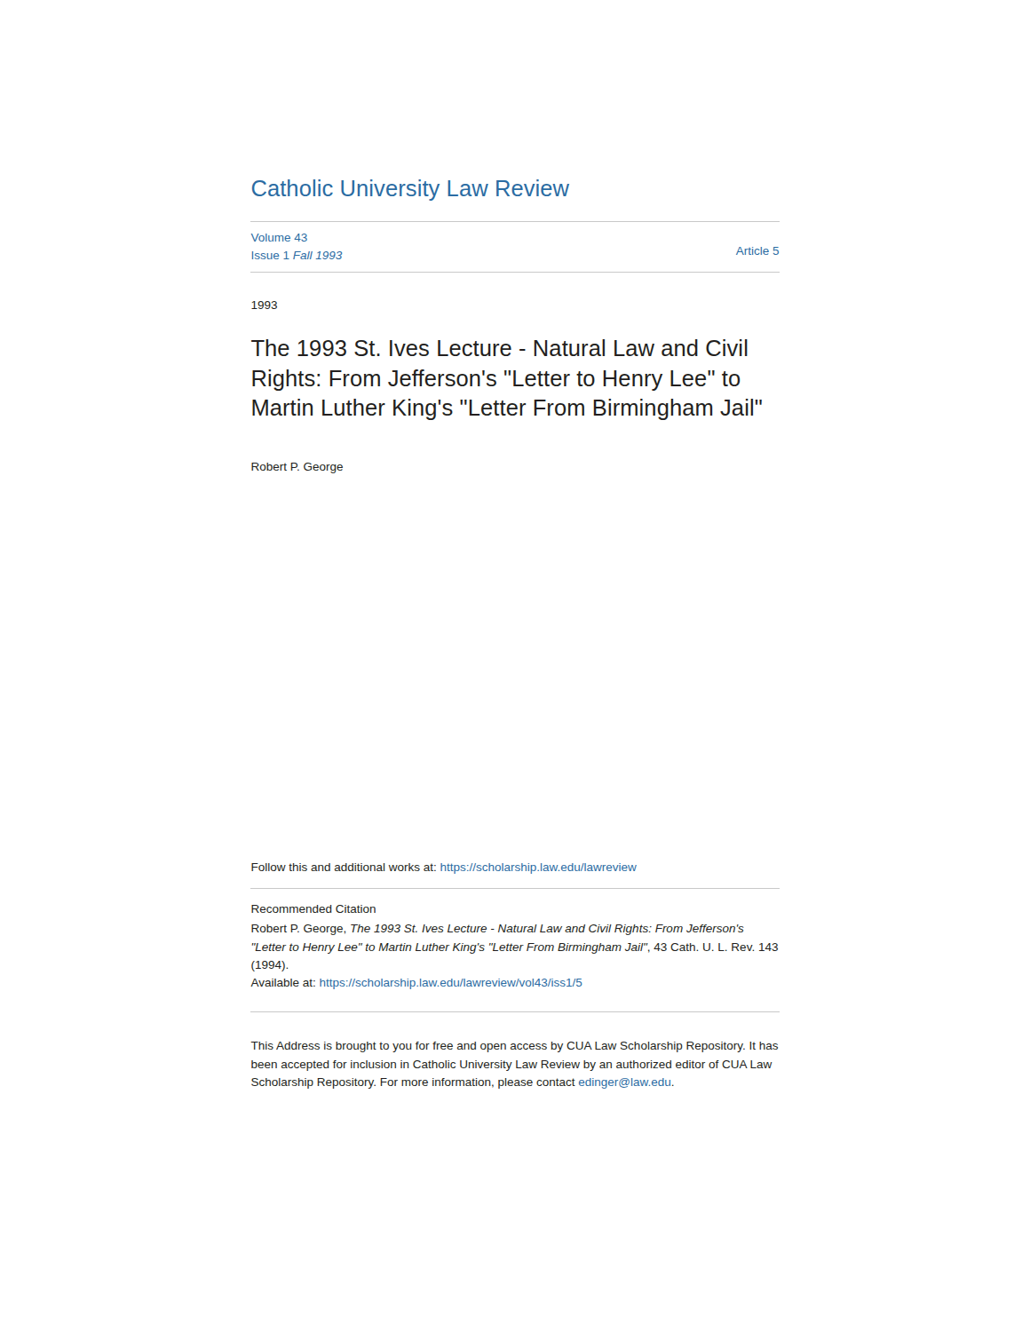Catholic University Law Review
Volume 43 Issue 1 Fall 1993
Article 5
1993
The 1993 St. Ives Lecture - Natural Law and Civil Rights: From Jefferson's "Letter to Henry Lee" to Martin Luther King's "Letter From Birmingham Jail"
Robert P. George
Follow this and additional works at: https://scholarship.law.edu/lawreview
Recommended Citation
Robert P. George, The 1993 St. Ives Lecture - Natural Law and Civil Rights: From Jefferson's "Letter to Henry Lee" to Martin Luther King's "Letter From Birmingham Jail", 43 Cath. U. L. Rev. 143 (1994).
Available at: https://scholarship.law.edu/lawreview/vol43/iss1/5
This Address is brought to you for free and open access by CUA Law Scholarship Repository. It has been accepted for inclusion in Catholic University Law Review by an authorized editor of CUA Law Scholarship Repository. For more information, please contact edinger@law.edu.